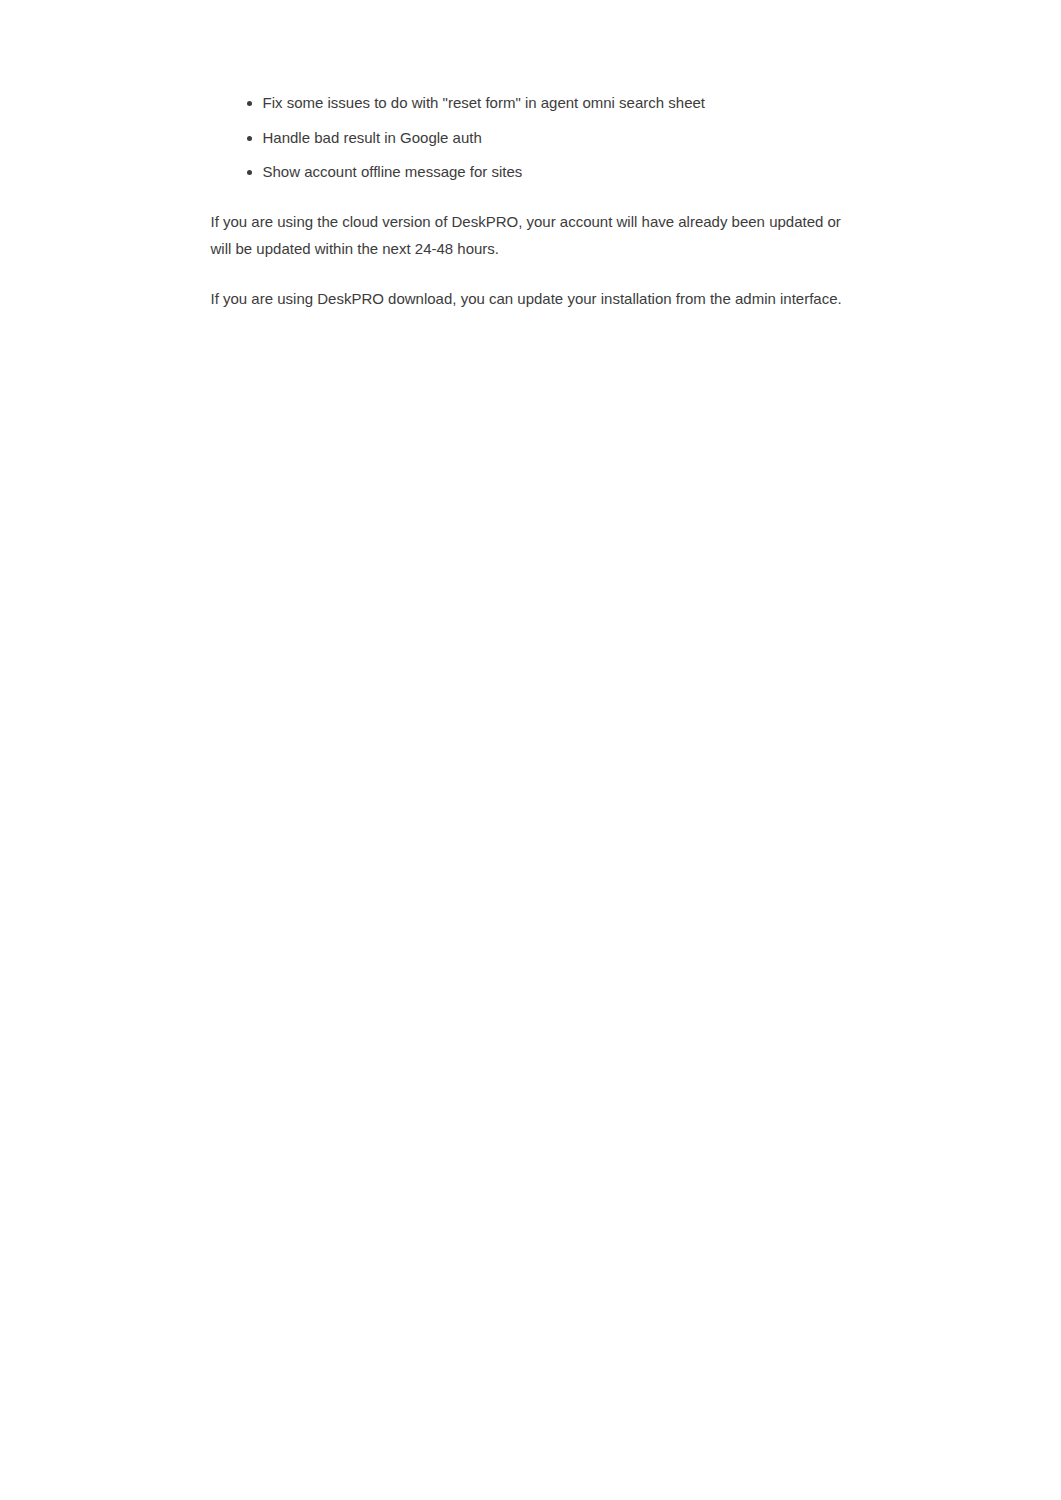Fix some issues to do with "reset form" in agent omni search sheet
Handle bad result in Google auth
Show account offline message for sites
If you are using the cloud version of DeskPRO, your account will have already been updated or will be updated within the next 24-48 hours.
If you are using DeskPRO download, you can update your installation from the admin interface.